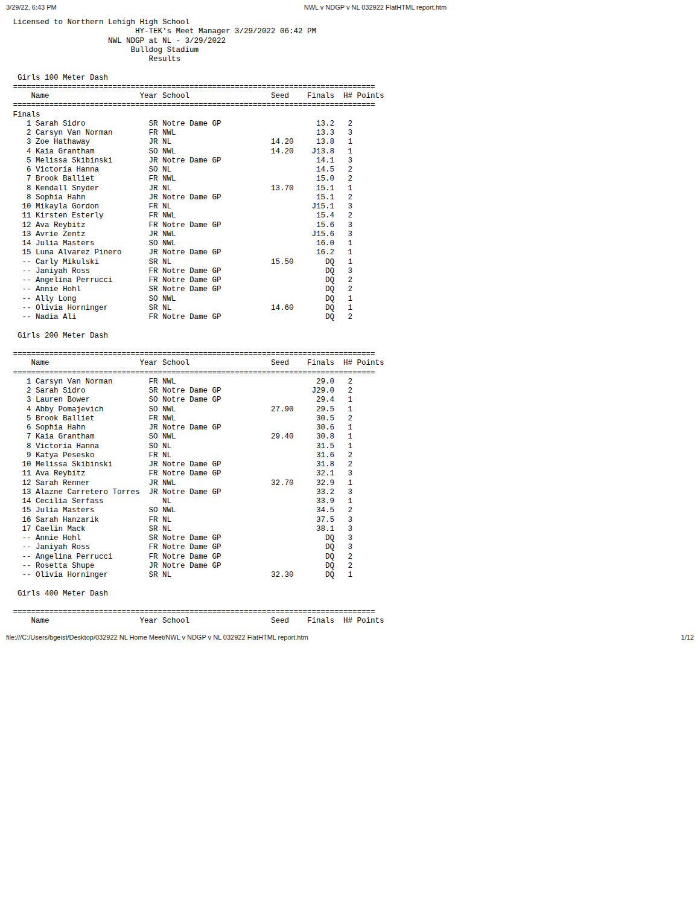3/29/22, 6:43 PM
NWL v NDGP v NL 032922 FlatHTML report.htm
 Licensed to Northern Lehigh High School
                            HY-TEK's Meet Manager 3/29/2022 06:42 PM
                      NWL NDGP at NL - 3/29/2022
                           Bulldog Stadium
                               Results

  Girls 100 Meter Dash
 ================================================================================
     Name                    Year School                  Seed    Finals  H# Points
 ================================================================================
 Finals
    1 Sarah Sidro              SR Notre Dame GP                     13.2   2
    2 Carsyn Van Norman        FR NWL                               13.3   3
    3 Zoe Hathaway             JR NL                      14.20     13.8   1
    4 Kaia Grantham            SO NWL                     14.20    J13.8   1
    5 Melissa Skibinski        JR Notre Dame GP                     14.1   3
    6 Victoria Hanna           SO NL                                14.5   2
    7 Brook Balliet            FR NWL                               15.0   2
    8 Kendall Snyder           JR NL                      13.70     15.1   1
    8 Sophia Hahn              JR Notre Dame GP                     15.1   2
   10 Mikayla Gordon           FR NL                               J15.1   3
   11 Kirsten Esterly          FR NWL                               15.4   2
   12 Ava Reybitz              FR Notre Dame GP                     15.6   3
   13 Avrie Zentz              JR NWL                              J15.6   3
   14 Julia Masters            SO NWL                               16.0   1
   15 Luna Alvarez Pinero      JR Notre Dame GP                     16.2   1
   -- Carly Mikulski           SR NL                      15.50       DQ   1
   -- Janiyah Ross             FR Notre Dame GP                       DQ   3
   -- Angelina Perrucci        FR Notre Dame GP                       DQ   2
   -- Annie Hohl               SR Notre Dame GP                       DQ   2
   -- Ally Long                SO NWL                                 DQ   1
   -- Olivia Horninger         SR NL                      14.60       DQ   1
   -- Nadia Ali                FR Notre Dame GP                       DQ   2

  Girls 200 Meter Dash

 ================================================================================
     Name                    Year School                  Seed    Finals  H# Points
 ================================================================================
    1 Carsyn Van Norman        FR NWL                               29.0   2
    2 Sarah Sidro              SR Notre Dame GP                    J29.0   2
    3 Lauren Bower             SO Notre Dame GP                     29.4   1
    4 Abby Pomajevich          SO NWL                     27.90     29.5   1
    5 Brook Balliet            FR NWL                               30.5   2
    6 Sophia Hahn              JR Notre Dame GP                     30.6   1
    7 Kaia Grantham            SO NWL                     29.40     30.8   1
    8 Victoria Hanna           SO NL                                31.5   1
    9 Katya Pesesko            FR NL                                31.6   2
   10 Melissa Skibinski        JR Notre Dame GP                     31.8   2
   11 Ava Reybitz              FR Notre Dame GP                     32.1   3
   12 Sarah Renner             JR NWL                     32.70     32.9   1
   13 Alazne Carretero Torres  JR Notre Dame GP                     33.2   3
   14 Cecilia Serfass             NL                                33.9   1
   15 Julia Masters            SO NWL                               34.5   2
   16 Sarah Hanzarik           FR NL                                37.5   3
   17 Caelin Mack              SR NL                                38.1   3
   -- Annie Hohl               SR Notre Dame GP                       DQ   3
   -- Janiyah Ross             FR Notre Dame GP                       DQ   3
   -- Angelina Perrucci        FR Notre Dame GP                       DQ   2
   -- Rosetta Shupe            JR Notre Dame GP                       DQ   2
   -- Olivia Horninger         SR NL                      32.30       DQ   1

  Girls 400 Meter Dash

 ================================================================================
     Name                    Year School                  Seed    Finals  H# Points
file:///C:/Users/bgeist/Desktop/032922 NL Home Meet/NWL v NDGP v NL 032922 FlatHTML report.htm
1/12